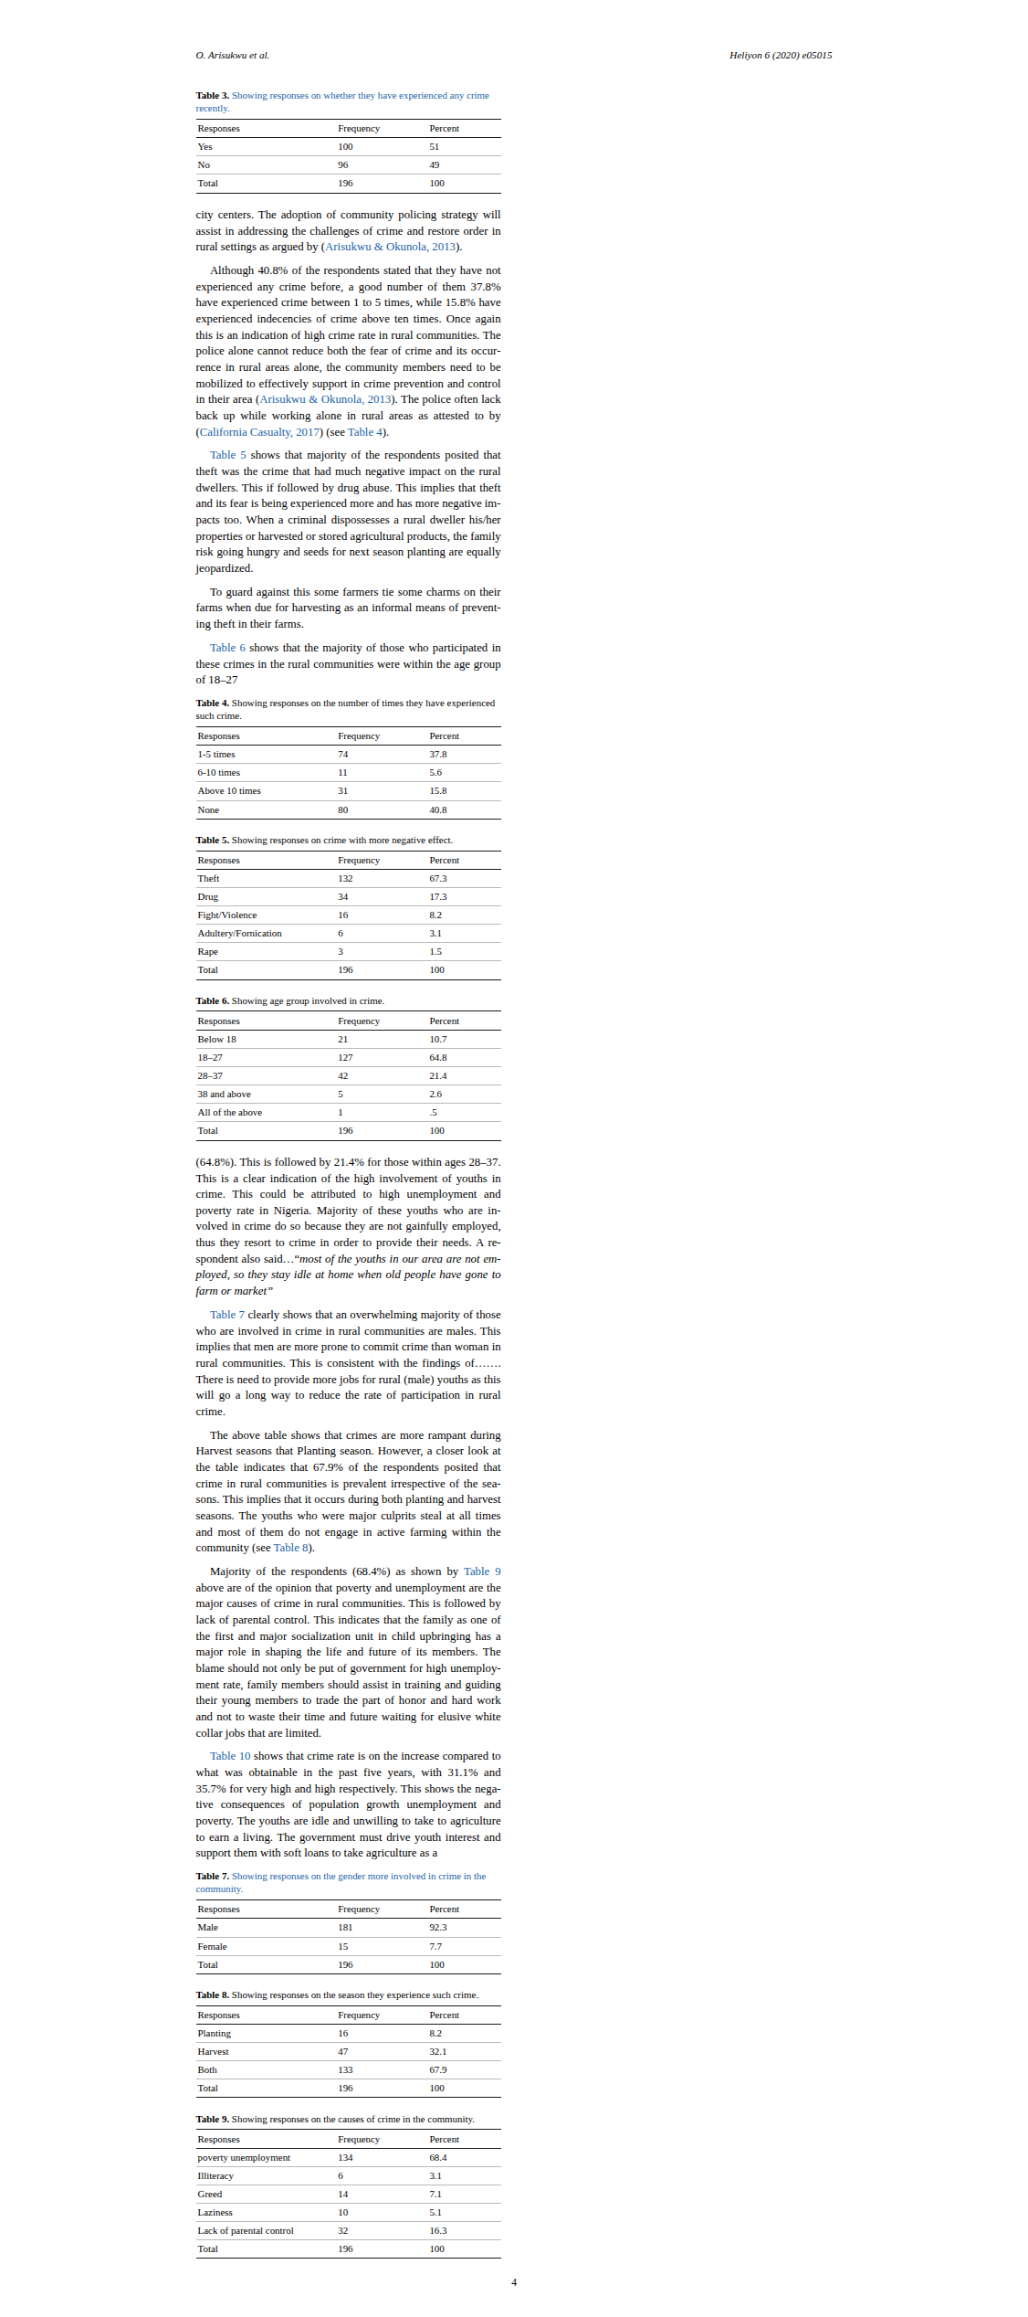O. Arisukwu et al.
Heliyon 6 (2020) e05015
Table 3. Showing responses on whether they have experienced any crime recently.
| Responses | Frequency | Percent |
| --- | --- | --- |
| Yes | 100 | 51 |
| No | 96 | 49 |
| Total | 196 | 100 |
city centers. The adoption of community policing strategy will assist in addressing the challenges of crime and restore order in rural settings as argued by (Arisukwu & Okunola, 2013).
Although 40.8% of the respondents stated that they have not experienced any crime before, a good number of them 37.8% have experienced crime between 1 to 5 times, while 15.8% have experienced indecencies of crime above ten times. Once again this is an indication of high crime rate in rural communities. The police alone cannot reduce both the fear of crime and its occurrence in rural areas alone, the community members need to be mobilized to effectively support in crime prevention and control in their area (Arisukwu & Okunola, 2013). The police often lack back up while working alone in rural areas as attested to by (California Casualty, 2017) (see Table 4).
Table 5 shows that majority of the respondents posited that theft was the crime that had much negative impact on the rural dwellers. This if followed by drug abuse. This implies that theft and its fear is being experienced more and has more negative impacts too. When a criminal dispossesses a rural dweller his/her properties or harvested or stored agricultural products, the family risk going hungry and seeds for next season planting are equally jeopardized.
To guard against this some farmers tie some charms on their farms when due for harvesting as an informal means of preventing theft in their farms.
Table 6 shows that the majority of those who participated in these crimes in the rural communities were within the age group of 18–27
Table 4. Showing responses on the number of times they have experienced such crime.
| Responses | Frequency | Percent |
| --- | --- | --- |
| 1-5 times | 74 | 37.8 |
| 6-10 times | 11 | 5.6 |
| Above 10 times | 31 | 15.8 |
| None | 80 | 40.8 |
Table 5. Showing responses on crime with more negative effect.
| Responses | Frequency | Percent |
| --- | --- | --- |
| Theft | 132 | 67.3 |
| Drug | 34 | 17.3 |
| Fight/Violence | 16 | 8.2 |
| Adultery/Fornication | 6 | 3.1 |
| Rape | 3 | 1.5 |
| Total | 196 | 100 |
Table 6. Showing age group involved in crime.
| Responses | Frequency | Percent |
| --- | --- | --- |
| Below 18 | 21 | 10.7 |
| 18–27 | 127 | 64.8 |
| 28–37 | 42 | 21.4 |
| 38 and above | 5 | 2.6 |
| All of the above | 1 | .5 |
| Total | 196 | 100 |
(64.8%). This is followed by 21.4% for those within ages 28–37. This is a clear indication of the high involvement of youths in crime. This could be attributed to high unemployment and poverty rate in Nigeria. Majority of these youths who are involved in crime do so because they are not gainfully employed, thus they resort to crime in order to provide their needs. A respondent also said…“most of the youths in our area are not employed, so they stay idle at home when old people have gone to farm or market”
Table 7 clearly shows that an overwhelming majority of those who are involved in crime in rural communities are males. This implies that men are more prone to commit crime than woman in rural communities. This is consistent with the findings of……. There is need to provide more jobs for rural (male) youths as this will go a long way to reduce the rate of participation in rural crime.
The above table shows that crimes are more rampant during Harvest seasons that Planting season. However, a closer look at the table indicates that 67.9% of the respondents posited that crime in rural communities is prevalent irrespective of the seasons. This implies that it occurs during both planting and harvest seasons. The youths who were major culprits steal at all times and most of them do not engage in active farming within the community (see Table 8).
Majority of the respondents (68.4%) as shown by Table 9 above are of the opinion that poverty and unemployment are the major causes of crime in rural communities. This is followed by lack of parental control. This indicates that the family as one of the first and major socialization unit in child upbringing has a major role in shaping the life and future of its members. The blame should not only be put of government for high unemployment rate, family members should assist in training and guiding their young members to trade the part of honor and hard work and not to waste their time and future waiting for elusive white collar jobs that are limited.
Table 10 shows that crime rate is on the increase compared to what was obtainable in the past five years, with 31.1% and 35.7% for very high and high respectively. This shows the negative consequences of population growth unemployment and poverty. The youths are idle and unwilling to take to agriculture to earn a living. The government must drive youth interest and support them with soft loans to take agriculture as a
Table 7. Showing responses on the gender more involved in crime in the community.
| Responses | Frequency | Percent |
| --- | --- | --- |
| Male | 181 | 92.3 |
| Female | 15 | 7.7 |
| Total | 196 | 100 |
Table 8. Showing responses on the season they experience such crime.
| Responses | Frequency | Percent |
| --- | --- | --- |
| Planting | 16 | 8.2 |
| Harvest | 47 | 32.1 |
| Both | 133 | 67.9 |
| Total | 196 | 100 |
Table 9. Showing responses on the causes of crime in the community.
| Responses | Frequency | Percent |
| --- | --- | --- |
| poverty unemployment | 134 | 68.4 |
| Illiteracy | 6 | 3.1 |
| Greed | 14 | 7.1 |
| Laziness | 10 | 5.1 |
| Lack of parental control | 32 | 16.3 |
| Total | 196 | 100 |
4